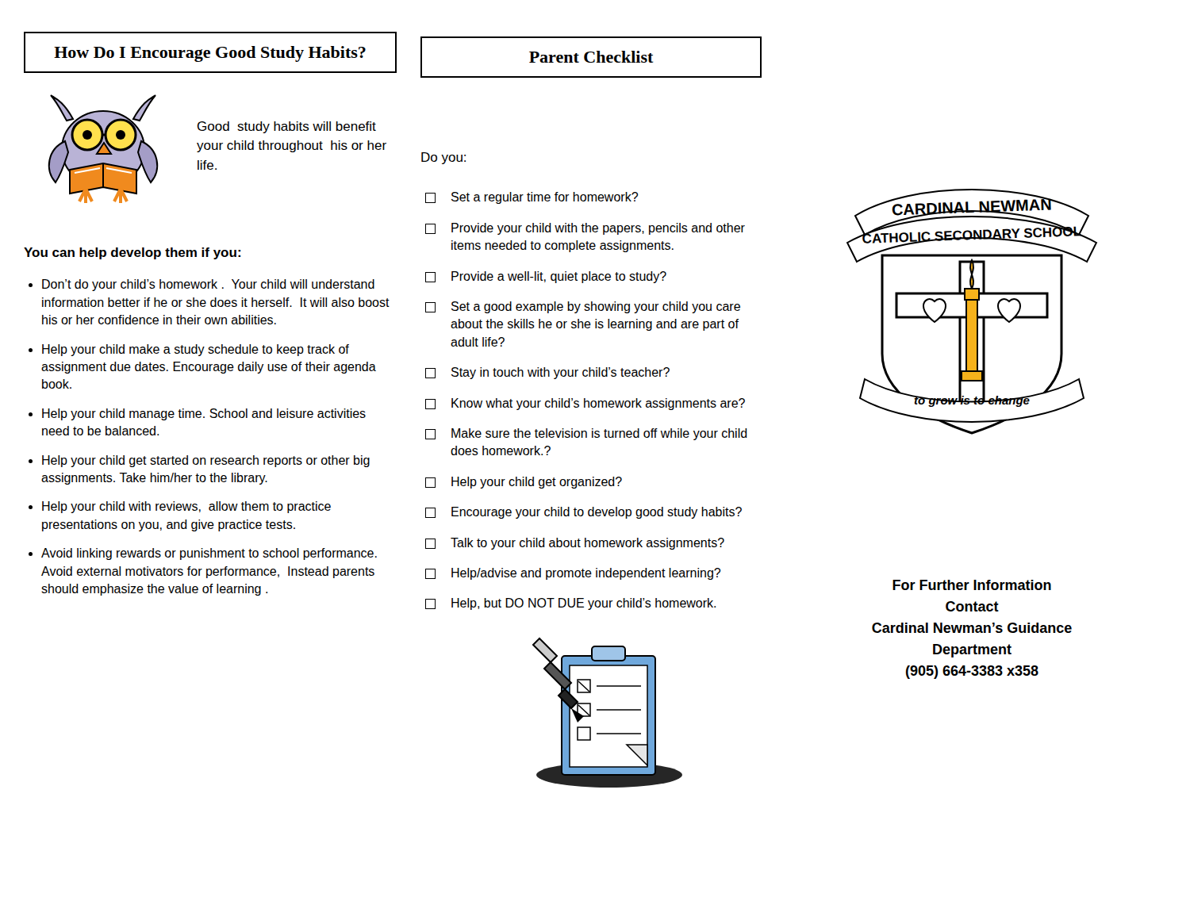How Do I Encourage Good Study Habits?
Good study habits will benefit your child throughout his or her life.
You can help develop them if you:
Don’t do your child’s homework . Your child will understand information better if he or she does it herself. It will also boost his or her confidence in their own abilities.
Help your child make a study schedule to keep track of assignment due dates. Encourage daily use of their agenda book.
Help your child manage time. School and leisure activities need to be balanced.
Help your child get started on research reports or other big assignments. Take him/her to the library.
Help your child with reviews, allow them to practice presentations on you, and give practice tests.
Avoid linking rewards or punishment to school performance. Avoid external motivators for performance, Instead parents should emphasize the value of learning .
Parent Checklist
Do you:
Set a regular time for homework?
Provide your child with the papers, pencils and other items needed to complete assignments.
Provide a well-lit, quiet place to study?
Set a good example by showing your child you care about the skills he or she is learning and are part of adult life?
Stay in touch with your child’s teacher?
Know what your child’s homework assignments are?
Make sure the television is turned off while your child does homework.?
Help your child get organized?
Encourage your child to develop good study habits?
Talk to your child about homework assignments?
Help/advise and promote independent learning?
Help, but DO NOT DUE your child’s homework.
CARDINAL NEWMAN CATHOLIC SECONDARY SCHOOL to grow is to change
For Further Information
Contact
Cardinal Newman’s Guidance
Department
(905) 664-3383 x358